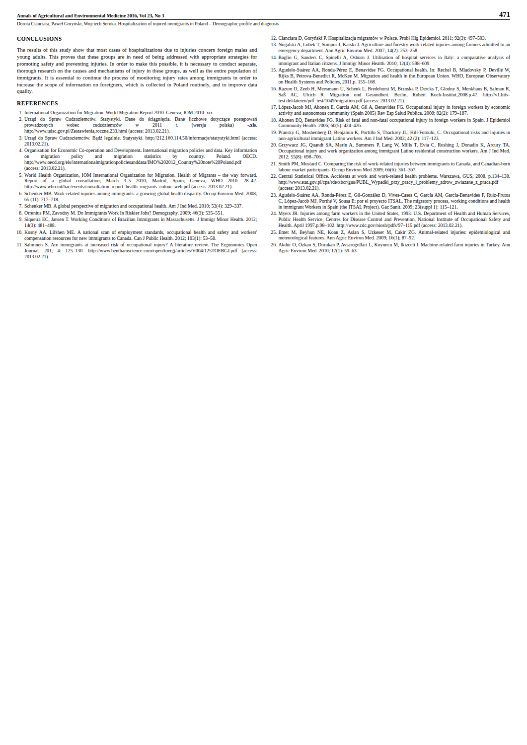471
Annals of Agricultural and Environmental Medicine 2016, Vol 23, No 3
Dorota Cianciara, Paweł Goryński, Wojciech Seroka. Hospitalization of injured immigrants in Poland – Demographic profile and diagnosis
Conclusions
The results of this study show that most cases of hospitalizations due to injuries concern foreign males and young adults. This proves that these groups are in need of being addressed with appropriate strategies for promoting safety and preventing injuries. In order to make this possible, it is necessary to conduct separate, thorough research on the causes and mechanisms of injury in these groups, as well as the entire population of immigrants. It is essential to continue the process of monitoring injury rates among immigrants in order to increase the scope of information on foreigners, which is collected in Poland routinely, and to improve data quality.
References
International Organization for Migration. World Migration Report 2010. Geneva, IOM 2010: xix.
Urząd do Spraw Cudzoziemców. Statystyki. Dane do ściągnięcia. Dane liczbowe dotyczące postępowań prowadzonych wobec cudzoziemców w 2011 r. (wersja polska) -.xls. http://www.udsc.gov.pl/Zestawienia,roczne,233.html (access: 2013.02.21).
Urząd do Spraw Cudzoziemców. Bądź legalnie. Statystyki. http://212.160.114.50/informacje/statystyki.html (access: 2013.02.21).
Organisation for Economic Co-operation and Development. International migration policies and data. Key information on migration policy and migration statistics by country. Poland. OECD. http://www.oecd.org/els/internationalmigrationpoliciesanddata/IMO%202012_Country%20note%20Poland.pdf (access: 2013.02.21).
World Health Organization, IOM International Organization for Migration. Health of Migrants – the way forward. Report of a global consultation; March 3–5 2010; Madrid, Spain; Geneva, WHO 2010: 28–42. http://www.who.int/hac/events/consultation_report_health_migrants_colour_web.pdf (access: 2013.02.21).
Schenker MB. Work-related injuries among immigrants: a growing global health disparity. Occup Environ Med. 2008; 65 (11): 717–718.
Schenker MB. A global perspective of migration and occupational health. Am J Ind Med. 2010; 53(4): 329–337.
Orrenius PM, Zavodny M. Do Immigrants Work In Riskier Jobs? Demography. 2009; 46(3): 535–551.
Siqueira EC, Jansen T. Working Conditions of Brazilian Immigrants in Massachusetts. J Immigr Minor Health. 2012; 14(3): 481–488.
Kosny AA. Lifshen ME. A national scan of employment standards, occupational health and safety and workers' compensation resources for new immigrants to Canada. Can J Public Health. 2012; 103(1): 53–58.
Salminen S. Are immigrants at increased risk of occupational injury? A literature review. The Ergonomics Open Journal. 201; 4: 125–130. http://www.benthamscience.com/open/toergj/articles/V004/125TOERGJ.pdf (access: 2013.02.21).
Cianciara D, Goryński P. Hospitalizacja migrantów w Polsce. Probl Hig Epidemiol. 2011; 92(3): 497–503.
Nogalski A, Lübek T, Sompor J, Karski J. Agriculture and forestry work-related injuries among farmers admitted to an emergency department. Ann Agric Environ Med. 2007; 14(2): 253–258.
Baglio G, Sanders C, Spinelli A, Osborn J. Utilisation of hospital services in Italy: a comparative analysis of immigrant and Italian citizens. J Immigr Minor Health. 2010; 12(4): 598–609.
Agudelo-Suárez AA, Ronda-Pérez E, Benavidse FG. Occupational health. In: Rechel B, Mladovsky P, Devillé W, Rijks B, Petrova-Benedict R, McKee M. Migration and health in the European Union. WHO, European Observatory on Health Systems and Policies, 2011.p. 155–168.
Razum O, Zeeb H, Meesmann U, Schenk L, Bredehorst M, Brzoska P, Dercks T, Glodny S, Menkhaus B, Salman R, Saß AC, Ulrich R. Migration und Gesundheit. Berlin, Robert Koch-Institut,2008.p.47. http://v1.bitv-test.de/dateien/pdf_test/1049/migration.pdf (access: 2013.02.21).
López-Jacob MJ, Ahonen E, García AM, Gil A, Benavides FG. Occupational injury in foreign workers by economic activity and autonomous community (Spain 2005) Rev Esp Salud Publica. 2008; 82(2): 179–187.
Ahonen EQ, Benavides FG. Risk of fatal and non-fatal occupational injury in foreign workers in Spain. J Epidemiol Community Health. 2006; 60(5): 424–426.
Pransky G, Moshenberg D, Benjamin K, Portillo S, Thackrey JL, Hill-Fotouhi, C. Occupational risks and injuries in non-agricultural immigrant Latino workers. Am J Ind Med. 2002; 42 (2): 117–123.
Grzywacz JG, Quandt SA, Marín A, Summers P, Lang W, Mills T, Evia C, Rushing J, Donadio K, Arcury TA. Occupational injury and work organization among immigrant Latino residential construction workers. Am J Ind Med. 2012; 55(8): 698–706.
Smith PM, Mustard C. Comparing the risk of work-related injuries between immigrants to Canada, and Canadian-born labour market participants. Occup Environ Med 2009; 66(6): 361–367.
Central Statistical Office. Accidents at work and work-related health problems. Warszawa, GUS, 2008. p.134–138. http://www.stat.gov.pl/cps/rde/xbcr/gus/PUBL_Wypadki_przy_pracy_i_problemy_zdrow_zwiazane_z_praca.pdf (access: 2013.02.21).
Agudelo-Suárez AA, Ronda-Pérez E, Gil-González D, Vives-Cases C, García AM, García-Benavides F, Ruiz-Frutos C, López-Jacob MJ, Porthé V, Sousa E; por el proyecto ITSAL. The migratory process, working conditions and health in immigrant Workers in Spain (the ITSAL Project). Gac Sanit. 2009; 23(suppl 1): 115–121.
Myers JR. Injuries among farm workers in the United States, 1993. U.S. Department of Health and Human Services, Public Health Service, Centres for Disease Control and Prevention, National Institute of Occupational Safety and Health. April 1997.p.98–102. http://www.cdc.gov/niosh/pdfs/97–115.pdf (access: 2013.02.21).
Emet M, Beyhun NE, Koan Z, Aslan S, Uzkeser M, Cakir ZG. Animal-related injuries: epidemiological and meteorological features. Ann Agric Environ Med. 2009; 16(1); 87–92.
Akdur O, Ozkan S, Durukan P, Avsarogullari L, Koyuncu M, Ikizceli I. Machine-related farm injuries in Turkey. Ann Agric Environ Med. 2010; 17(1): 59–63.